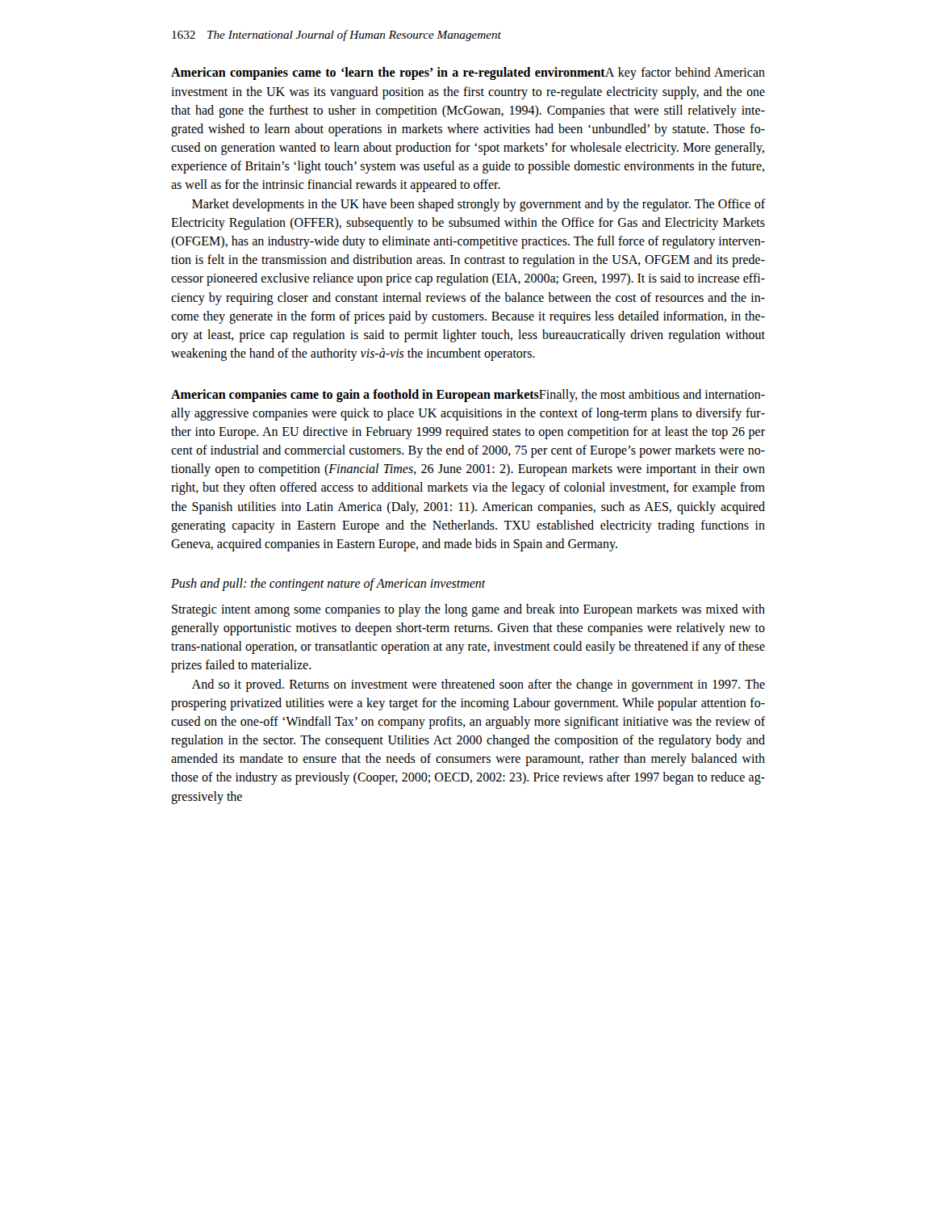1632 The International Journal of Human Resource Management
American companies came to ‘learn the ropes’ in a re-regulated environment
A key factor behind American investment in the UK was its vanguard position as the first country to re-regulate electricity supply, and the one that had gone the furthest to usher in competition (McGowan, 1994). Companies that were still relatively integrated wished to learn about operations in markets where activities had been ‘unbundled’ by statute. Those focused on generation wanted to learn about production for ‘spot markets’ for wholesale electricity. More generally, experience of Britain’s ‘light touch’ system was useful as a guide to possible domestic environments in the future, as well as for the intrinsic financial rewards it appeared to offer.
Market developments in the UK have been shaped strongly by government and by the regulator. The Office of Electricity Regulation (OFFER), subsequently to be subsumed within the Office for Gas and Electricity Markets (OFGEM), has an industry-wide duty to eliminate anti-competitive practices. The full force of regulatory intervention is felt in the transmission and distribution areas. In contrast to regulation in the USA, OFGEM and its predecessor pioneered exclusive reliance upon price cap regulation (EIA, 2000a; Green, 1997). It is said to increase efficiency by requiring closer and constant internal reviews of the balance between the cost of resources and the income they generate in the form of prices paid by customers. Because it requires less detailed information, in theory at least, price cap regulation is said to permit lighter touch, less bureaucratically driven regulation without weakening the hand of the authority vis-à-vis the incumbent operators.
American companies came to gain a foothold in European markets
Finally, the most ambitious and internationally aggressive companies were quick to place UK acquisitions in the context of long-term plans to diversify further into Europe. An EU directive in February 1999 required states to open competition for at least the top 26 per cent of industrial and commercial customers. By the end of 2000, 75 per cent of Europe’s power markets were notionally open to competition (Financial Times, 26 June 2001: 2). European markets were important in their own right, but they often offered access to additional markets via the legacy of colonial investment, for example from the Spanish utilities into Latin America (Daly, 2001: 11). American companies, such as AES, quickly acquired generating capacity in Eastern Europe and the Netherlands. TXU established electricity trading functions in Geneva, acquired companies in Eastern Europe, and made bids in Spain and Germany.
Push and pull: the contingent nature of American investment
Strategic intent among some companies to play the long game and break into European markets was mixed with generally opportunistic motives to deepen short-term returns. Given that these companies were relatively new to trans-national operation, or transatlantic operation at any rate, investment could easily be threatened if any of these prizes failed to materialize.
And so it proved. Returns on investment were threatened soon after the change in government in 1997. The prospering privatized utilities were a key target for the incoming Labour government. While popular attention focused on the one-off ‘Windfall Tax’ on company profits, an arguably more significant initiative was the review of regulation in the sector. The consequent Utilities Act 2000 changed the composition of the regulatory body and amended its mandate to ensure that the needs of consumers were paramount, rather than merely balanced with those of the industry as previously (Cooper, 2000; OECD, 2002: 23). Price reviews after 1997 began to reduce aggressively the